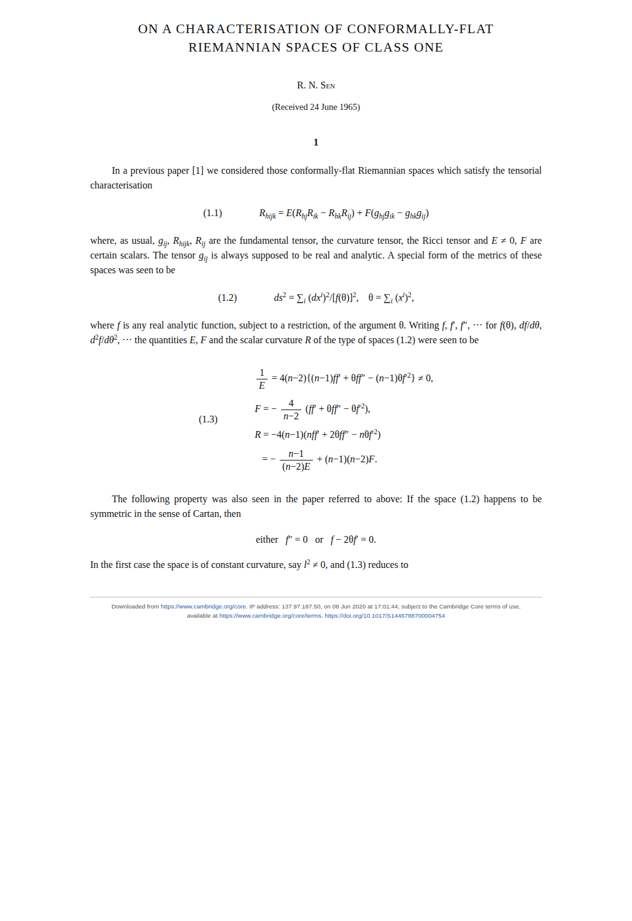ON A CHARACTERISATION OF CONFORMALLY-FLAT
RIEMANNIAN SPACES OF CLASS ONE
R. N. Sen
(Received 24 June 1965)
1
In a previous paper [1] we considered those conformally-flat Riemannian spaces which satisfy the tensorial characterisation
(1.1) Rhijk = E(RhjRik − RhkRij) + F(ghjgik − ghkgij)
where, as usual, gij, Rhijk, Rij are the fundamental tensor, the curvature tensor, the Ricci tensor and E ≠ 0, F are certain scalars. The tensor gij is always supposed to be real and analytic. A special form of the metrics of these spaces was seen to be
(1.2) ds2 = ∑i (dxi)2/[f(θ)]2, θ = ∑i (xi)2,
where f is any real analytic function, subject to a restriction, of the argument θ. Writing f, f′, f″, ··· for f(θ), df/dθ, d2f/dθ2, ··· the quantities E, F and the scalar curvature R of the type of spaces (1.2) were seen to be
(1.3)
1 E = 4(n−2){(n−1)ff′ + θff″ − (n−1)θf′2} ≠ 0,
F = − 4 n−2 (ff′ + θff″ − θf′2),
R = −4(n−1)(nff′ + 2θff″ − nθf′2)
= − n−1(n−2)E + (n−1)(n−2)F.
The following property was also seen in the paper referred to above: If the space (1.2) happens to be symmetric in the sense of Cartan, then
either f″ = 0 or f − 2θf′ = 0.
In the first case the space is of constant curvature, say l2 ≠ 0, and (1.3) reduces to
Downloaded from https://www.cambridge.org/core. IP address: 137.97.187.50, on 08 Jun 2020 at 17:01:44, subject to the Cambridge Core terms of use,
available at https://www.cambridge.org/core/terms. https://doi.org/10.1017/S1446788700004754